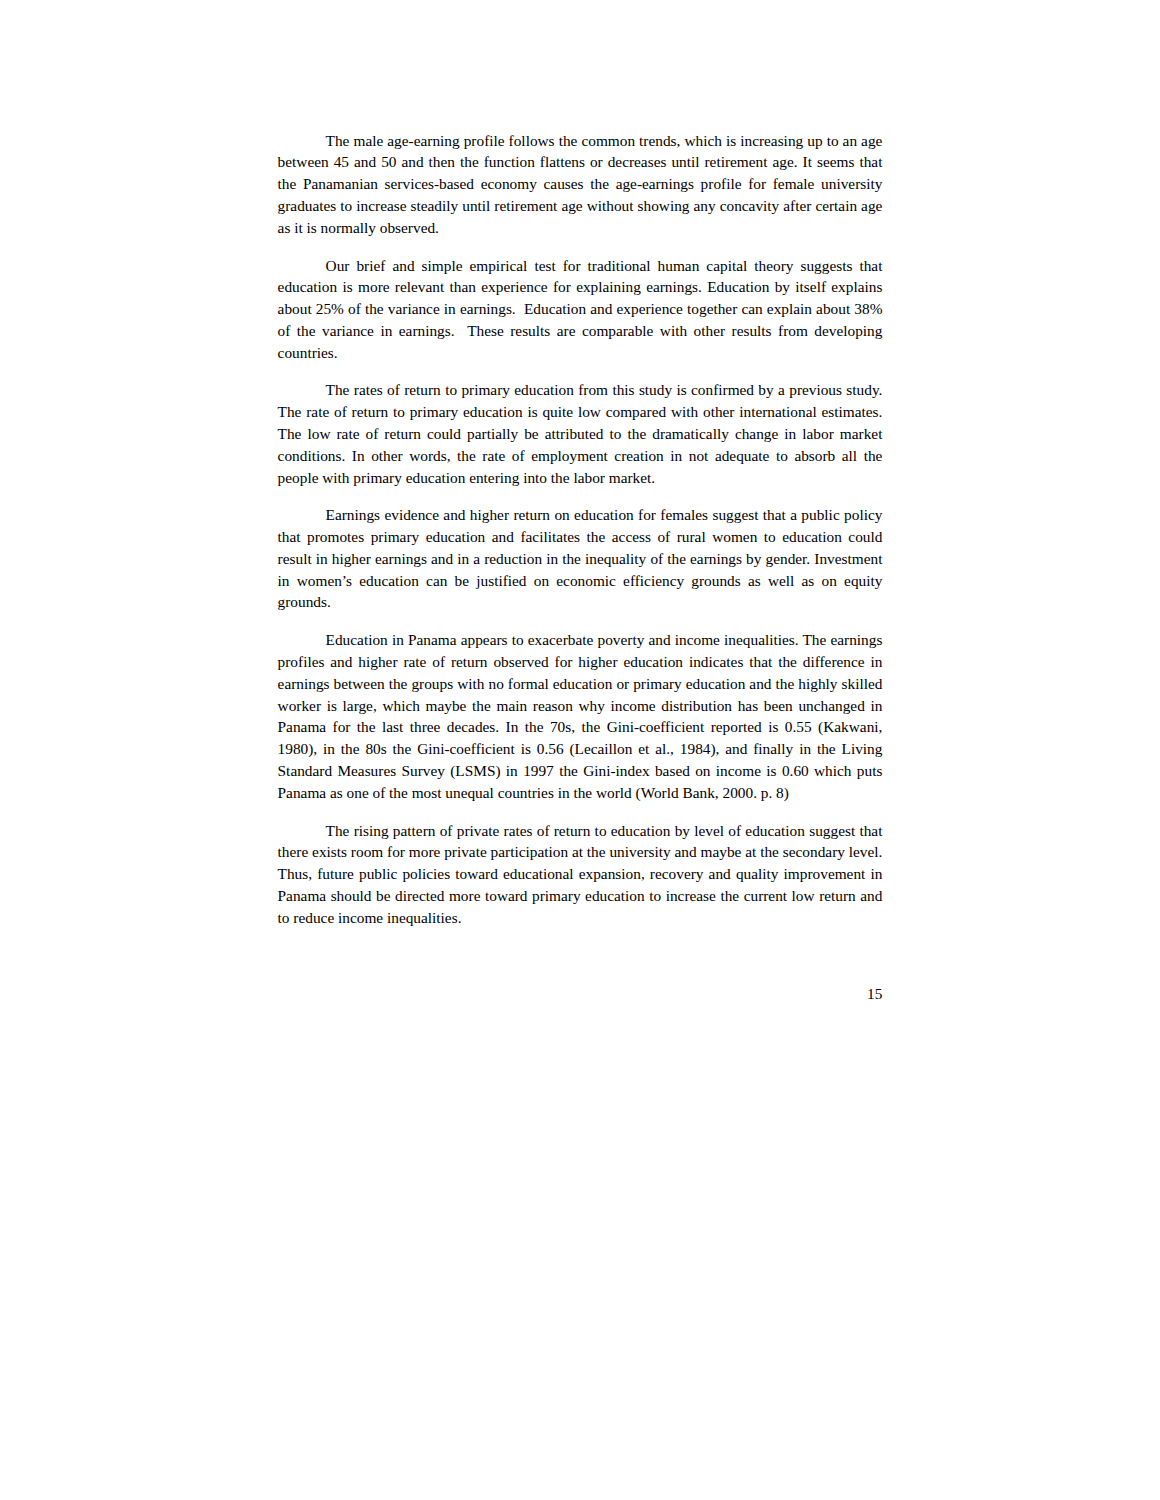The male age-earning profile follows the common trends, which is increasing up to an age between 45 and 50 and then the function flattens or decreases until retirement age. It seems that the Panamanian services-based economy causes the age-earnings profile for female university graduates to increase steadily until retirement age without showing any concavity after certain age as it is normally observed.
Our brief and simple empirical test for traditional human capital theory suggests that education is more relevant than experience for explaining earnings. Education by itself explains about 25% of the variance in earnings. Education and experience together can explain about 38% of the variance in earnings. These results are comparable with other results from developing countries.
The rates of return to primary education from this study is confirmed by a previous study. The rate of return to primary education is quite low compared with other international estimates. The low rate of return could partially be attributed to the dramatically change in labor market conditions. In other words, the rate of employment creation in not adequate to absorb all the people with primary education entering into the labor market.
Earnings evidence and higher return on education for females suggest that a public policy that promotes primary education and facilitates the access of rural women to education could result in higher earnings and in a reduction in the inequality of the earnings by gender. Investment in women’s education can be justified on economic efficiency grounds as well as on equity grounds.
Education in Panama appears to exacerbate poverty and income inequalities. The earnings profiles and higher rate of return observed for higher education indicates that the difference in earnings between the groups with no formal education or primary education and the highly skilled worker is large, which maybe the main reason why income distribution has been unchanged in Panama for the last three decades. In the 70s, the Gini-coefficient reported is 0.55 (Kakwani, 1980), in the 80s the Gini-coefficient is 0.56 (Lecaillon et al., 1984), and finally in the Living Standard Measures Survey (LSMS) in 1997 the Gini-index based on income is 0.60 which puts Panama as one of the most unequal countries in the world (World Bank, 2000. p. 8)
The rising pattern of private rates of return to education by level of education suggest that there exists room for more private participation at the university and maybe at the secondary level. Thus, future public policies toward educational expansion, recovery and quality improvement in Panama should be directed more toward primary education to increase the current low return and to reduce income inequalities.
15